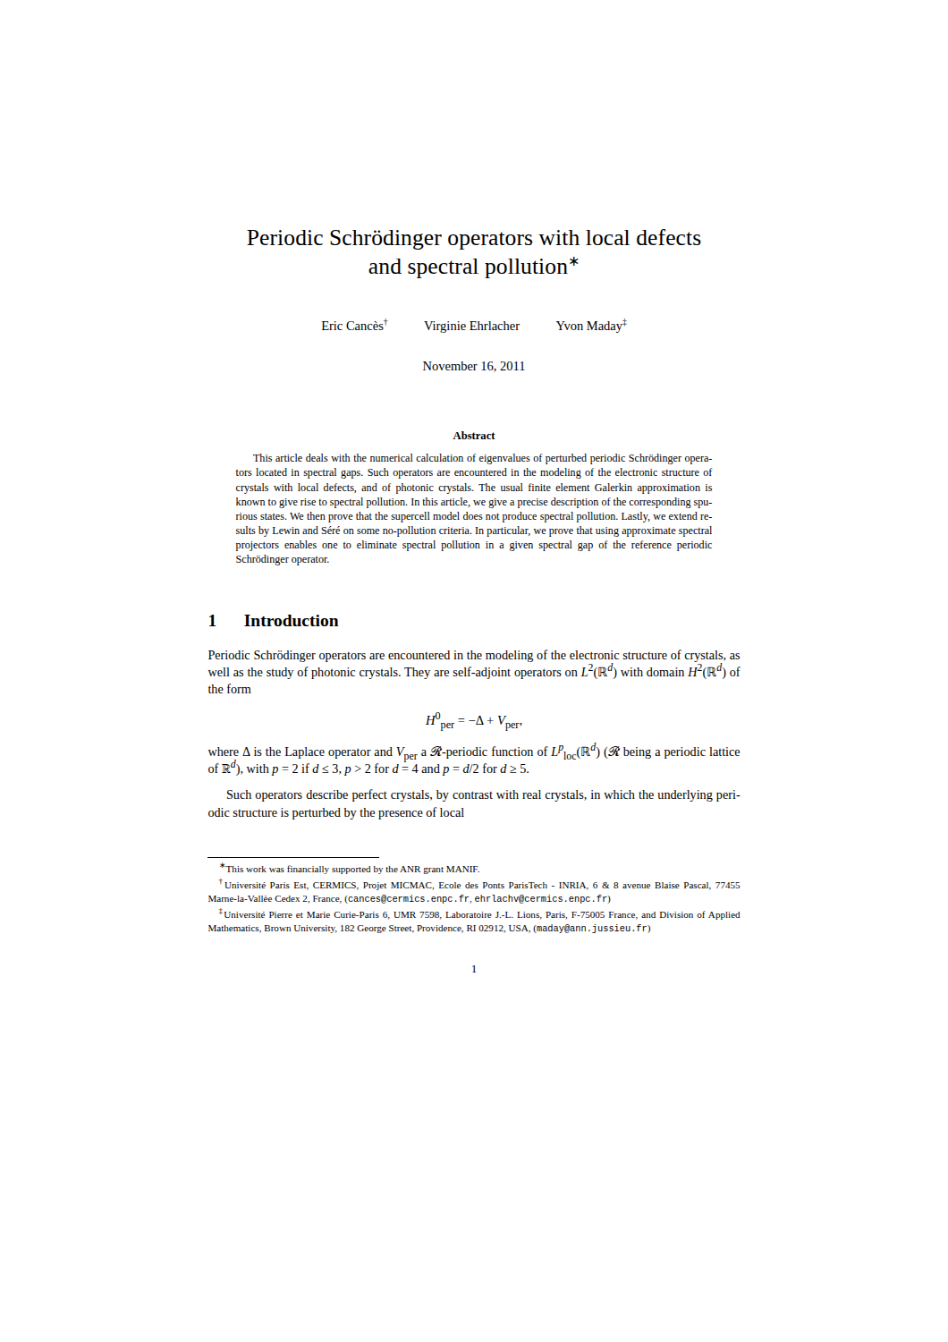Periodic Schrödinger operators with local defects
and spectral pollution∗
Eric Cancès† Virginie Ehrlacher Yvon Maday‡
November 16, 2011
Abstract
This article deals with the numerical calculation of eigenvalues of perturbed periodic Schrödinger operators located in spectral gaps. Such operators are encountered in the modeling of the electronic structure of crystals with local defects, and of photonic crystals. The usual finite element Galerkin approximation is known to give rise to spectral pollution. In this article, we give a precise description of the corresponding spurious states. We then prove that the supercell model does not produce spectral pollution. Lastly, we extend results by Lewin and Séré on some no-pollution criteria. In particular, we prove that using approximate spectral projectors enables one to eliminate spectral pollution in a given spectral gap of the reference periodic Schrödinger operator.
1 Introduction
Periodic Schrödinger operators are encountered in the modeling of the electronic structure of crystals, as well as the study of photonic crystals. They are self-adjoint operators on L2(ℝd) with domain H2(ℝd) of the form
H0per = −Δ + Vper,
where Δ is the Laplace operator and Vper a 𝓡-periodic function of Lploc(ℝd) (𝓡 being a periodic lattice of ℝd), with p = 2 if d ≤ 3, p > 2 for d = 4 and p = d/2 for d ≥ 5.
Such operators describe perfect crystals, by contrast with real crystals, in which the underlying periodic structure is perturbed by the presence of local
∗This work was financially supported by the ANR grant MANIF.
†Université Paris Est, CERMICS, Projet MICMAC, Ecole des Ponts ParisTech - INRIA, 6 & 8 avenue Blaise Pascal, 77455 Marne-la-Vallèe Cedex 2, France, (cances@cermics.enpc.fr, ehrlachv@cermics.enpc.fr)
‡Université Pierre et Marie Curie-Paris 6, UMR 7598, Laboratoire J.-L. Lions, Paris, F-75005 France, and Division of Applied Mathematics, Brown University, 182 George Street, Providence, RI 02912, USA, (maday@ann.jussieu.fr)
1